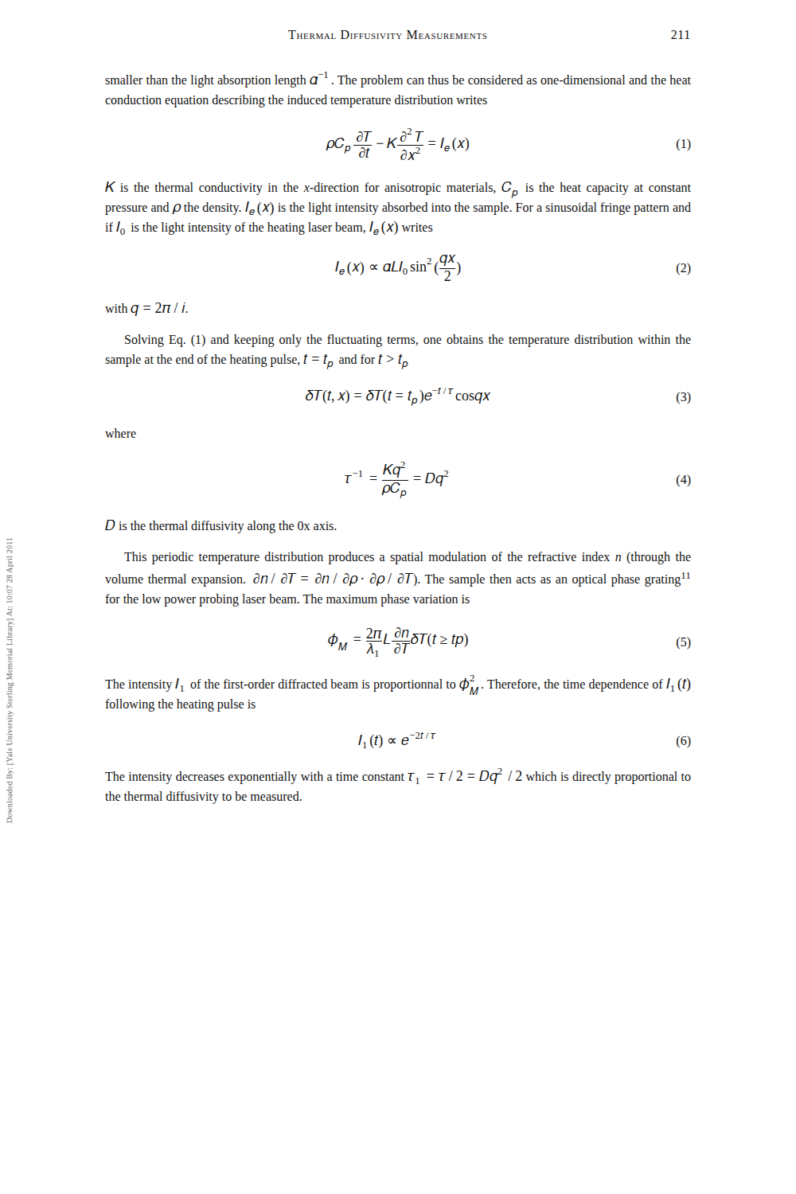Downloaded By: [Yale University Sterling Memorial Library] At: 10:07 28 April 2011
Thermal Diffusivity Measurements 211
smaller than the light absorption length α−1. The problem can thus be considered as one-dimensional and the heat conduction equation describing the induced temperature distribution writes
ρCp ∂T∂t − K ∂2T∂x2 = Ie(x) (1)
K is the thermal conductivity in the x-direction for anisotropic materials, Cp is the heat capacity at constant pressure and ρ the density. Ie(x) is the light intensity absorbed into the sample. For a sinusoidal fringe pattern and if I0 is the light intensity of the heating laser beam, Ie(x) writes
Ie(x) ∝ αLI0 sin2 (qx2) (2)
with q=2π/i.
Solving Eq. (1) and keeping only the fluctuating terms, one obtains the temperature distribution within the sample at the end of the heating pulse, t=tp and for t>tp
δT(t,x) = δT(t=tp) e−t/τ cos⁡qx (3)
where
τ−1 = Kq2 ρCp = Dq2 (4)
D is the thermal diffusivity along the 0x axis.
This periodic temperature distribution produces a spatial modulation of the refractive index n (through the volume thermal expansion. ∂n/∂T=∂n/∂ρ·∂ρ/∂T). The sample then acts as an optical phase grating11 for the low power probing laser beam. The maximum phase variation is
ϕM = 2πλ1 L ∂n∂T δT(t≥tp) (5)
The intensity I1 of the first-order diffracted beam is proportionnal to ϕM2. Therefore, the time dependence of I1(t) following the heating pulse is
I1(t) ∝ e−2t/τ (6)
The intensity decreases exponentially with a time constant τ1=τ/2=Dq2/2 which is directly proportional to the thermal diffusivity to be measured.